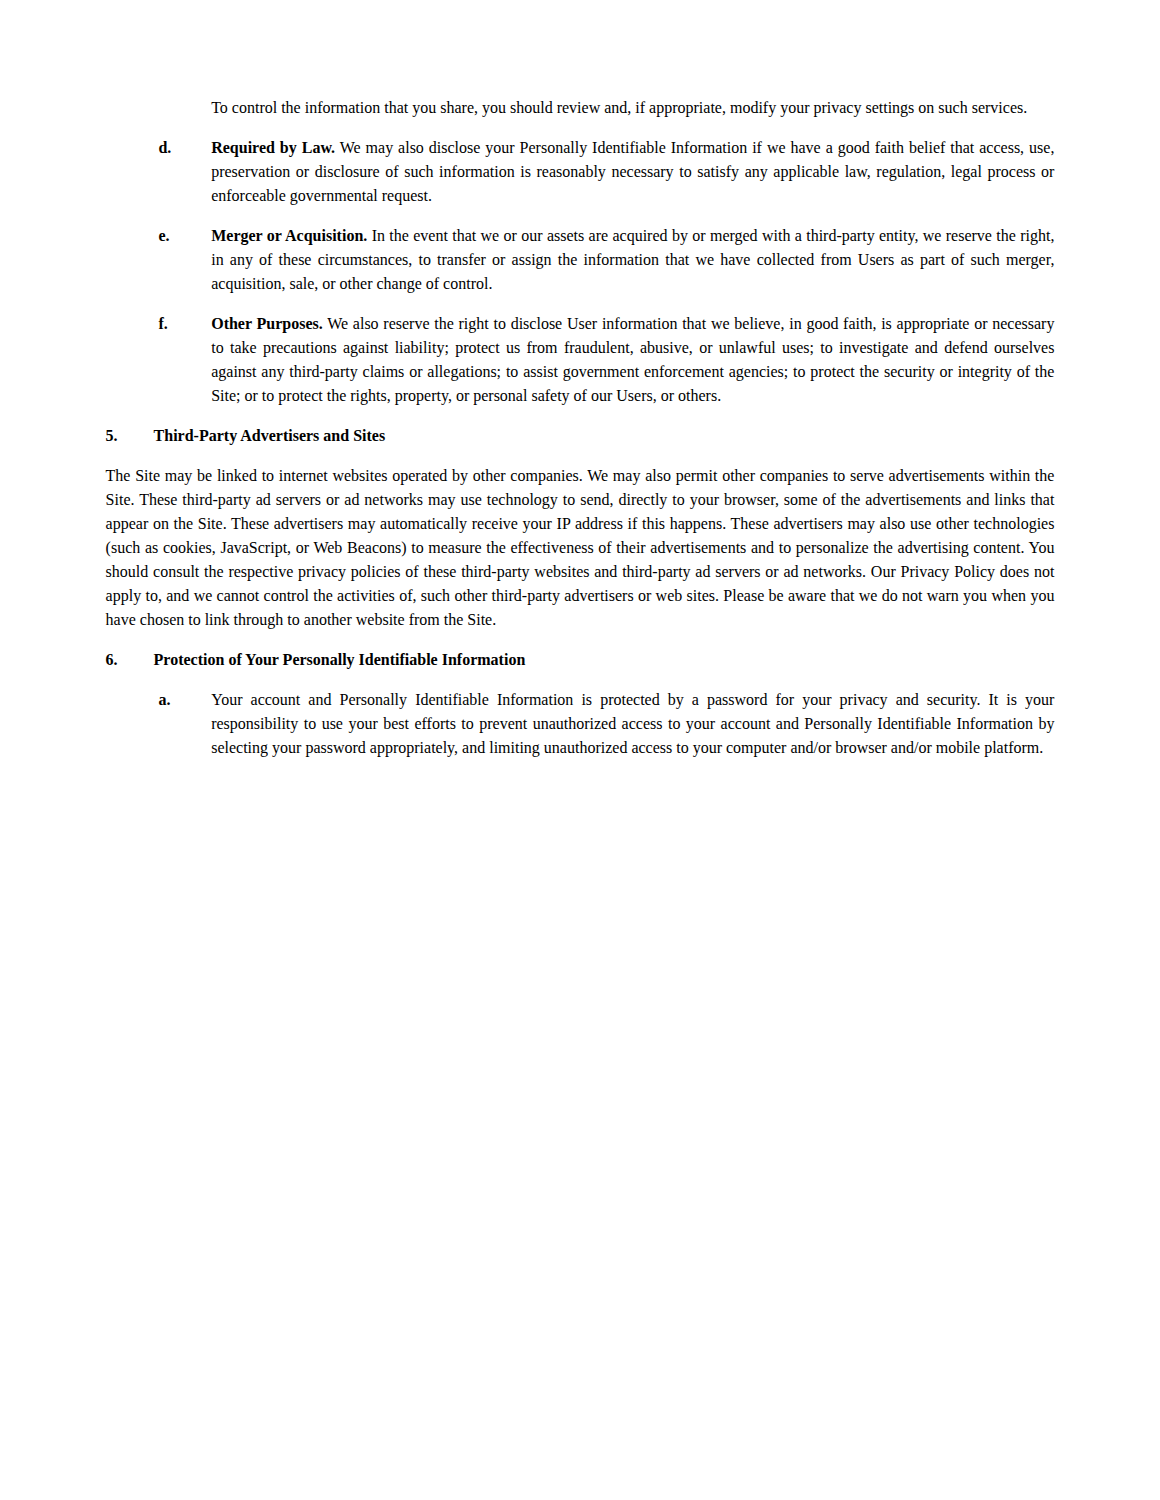To control the information that you share, you should review and, if appropriate, modify your privacy settings on such services.
d.
Required by Law. We may also disclose your Personally Identifiable Information if we have a good faith belief that access, use, preservation or disclosure of such information is reasonably necessary to satisfy any applicable law, regulation, legal process or enforceable governmental request.
e.
Merger or Acquisition. In the event that we or our assets are acquired by or merged with a third-party entity, we reserve the right, in any of these circumstances, to transfer or assign the information that we have collected from Users as part of such merger, acquisition, sale, or other change of control.
f.
Other Purposes. We also reserve the right to disclose User information that we believe, in good faith, is appropriate or necessary to take precautions against liability; protect us from fraudulent, abusive, or unlawful uses; to investigate and defend ourselves against any third-party claims or allegations; to assist government enforcement agencies; to protect the security or integrity of the Site; or to protect the rights, property, or personal safety of our Users, or others.
5.
Third-Party Advertisers and Sites
The Site may be linked to internet websites operated by other companies. We may also permit other companies to serve advertisements within the Site. These third-party ad servers or ad networks may use technology to send, directly to your browser, some of the advertisements and links that appear on the Site. These advertisers may automatically receive your IP address if this happens. These advertisers may also use other technologies (such as cookies, JavaScript, or Web Beacons) to measure the effectiveness of their advertisements and to personalize the advertising content. You should consult the respective privacy policies of these third-party websites and third-party ad servers or ad networks. Our Privacy Policy does not apply to, and we cannot control the activities of, such other third-party advertisers or web sites. Please be aware that we do not warn you when you have chosen to link through to another website from the Site.
6.
Protection of Your Personally Identifiable Information
a.
Your account and Personally Identifiable Information is protected by a password for your privacy and security. It is your responsibility to use your best efforts to prevent unauthorized access to your account and Personally Identifiable Information by selecting your password appropriately, and limiting unauthorized access to your computer and/or browser and/or mobile platform.